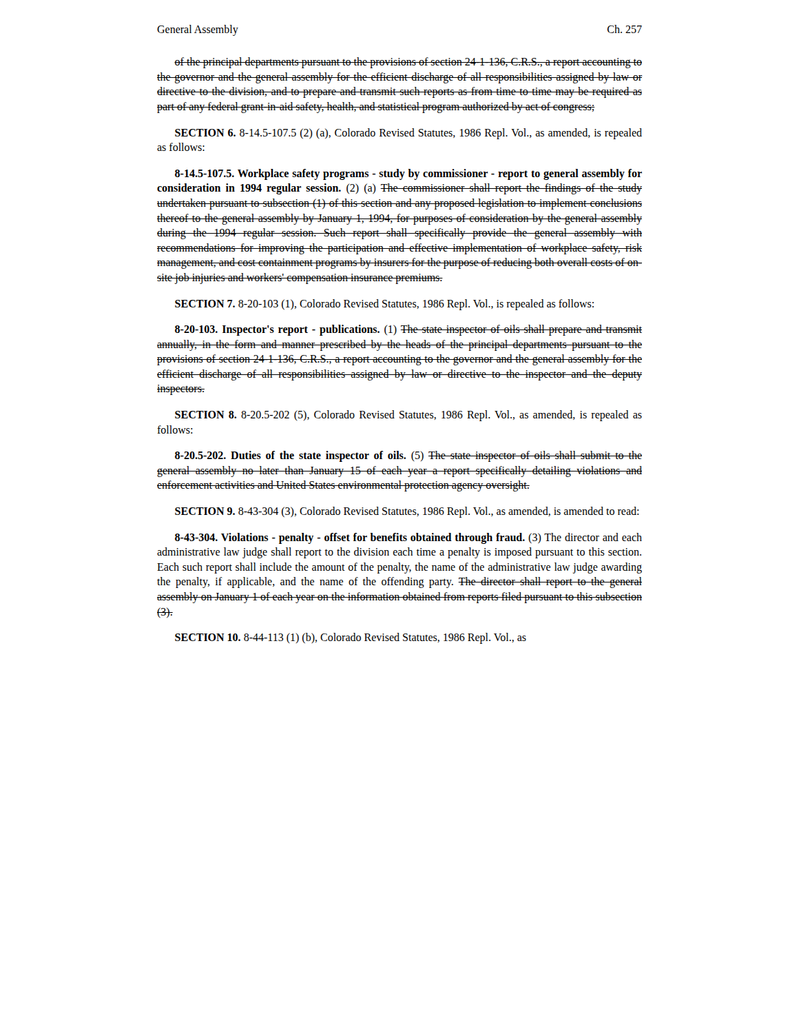General Assembly Ch. 257
of the principal departments pursuant to the provisions of section 24-1-136, C.R.S., a report accounting to the governor and the general assembly for the efficient discharge of all responsibilities assigned by law or directive to the division, and to prepare and transmit such reports as from time to time may be required as part of any federal grant-in-aid safety, health, and statistical program authorized by act of congress;
SECTION 6. 8-14.5-107.5 (2) (a), Colorado Revised Statutes, 1986 Repl. Vol., as amended, is repealed as follows:
8-14.5-107.5. Workplace safety programs - study by commissioner - report to general assembly for consideration in 1994 regular session. (2) (a) The commissioner shall report the findings of the study undertaken pursuant to subsection (1) of this section and any proposed legislation to implement conclusions thereof to the general assembly by January 1, 1994, for purposes of consideration by the general assembly during the 1994 regular session. Such report shall specifically provide the general assembly with recommendations for improving the participation and effective implementation of workplace safety, risk management, and cost containment programs by insurers for the purpose of reducing both overall costs of on-site job injuries and workers' compensation insurance premiums.
SECTION 7. 8-20-103 (1), Colorado Revised Statutes, 1986 Repl. Vol., is repealed as follows:
8-20-103. Inspector's report - publications. (1) The state inspector of oils shall prepare and transmit annually, in the form and manner prescribed by the heads of the principal departments pursuant to the provisions of section 24-1-136, C.R.S., a report accounting to the governor and the general assembly for the efficient discharge of all responsibilities assigned by law or directive to the inspector and the deputy inspectors.
SECTION 8. 8-20.5-202 (5), Colorado Revised Statutes, 1986 Repl. Vol., as amended, is repealed as follows:
8-20.5-202. Duties of the state inspector of oils. (5) The state inspector of oils shall submit to the general assembly no later than January 15 of each year a report specifically detailing violations and enforcement activities and United States environmental protection agency oversight.
SECTION 9. 8-43-304 (3), Colorado Revised Statutes, 1986 Repl. Vol., as amended, is amended to read:
8-43-304. Violations - penalty - offset for benefits obtained through fraud. (3) The director and each administrative law judge shall report to the division each time a penalty is imposed pursuant to this section. Each such report shall include the amount of the penalty, the name of the administrative law judge awarding the penalty, if applicable, and the name of the offending party. The director shall report to the general assembly on January 1 of each year on the information obtained from reports filed pursuant to this subsection (3).
SECTION 10. 8-44-113 (1) (b), Colorado Revised Statutes, 1986 Repl. Vol., as